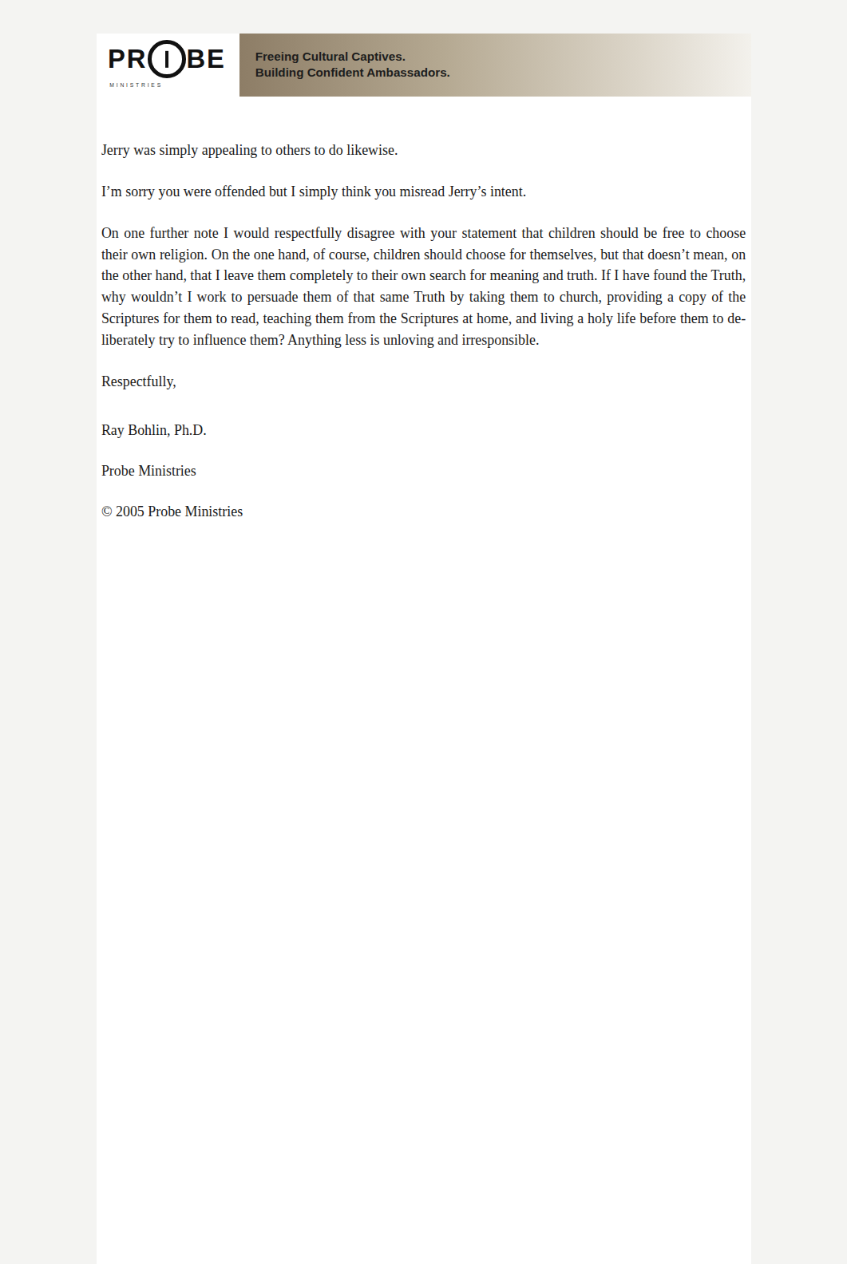PR BE
Ministries
Freeing Cultural Captives. Building Confident Ambassadors.
Jerry was simply appealing to others to do likewise.
I’m sorry you were offended but I simply think you misread Jerry’s intent.
On one further note I would respectfully disagree with your statement that children should be free to choose their own religion. On the one hand, of course, children should choose for themselves, but that doesn’t mean, on the other hand, that I leave them completely to their own search for meaning and truth. If I have found the Truth, why wouldn’t I work to persuade them of that same Truth by taking them to church, providing a copy of the Scriptures for them to read, teaching them from the Scriptures at home, and living a holy life before them to deliberately try to influence them? Anything less is unloving and irresponsible.
Respectfully,
Ray Bohlin, Ph.D.
Probe Ministries
© 2005 Probe Ministries